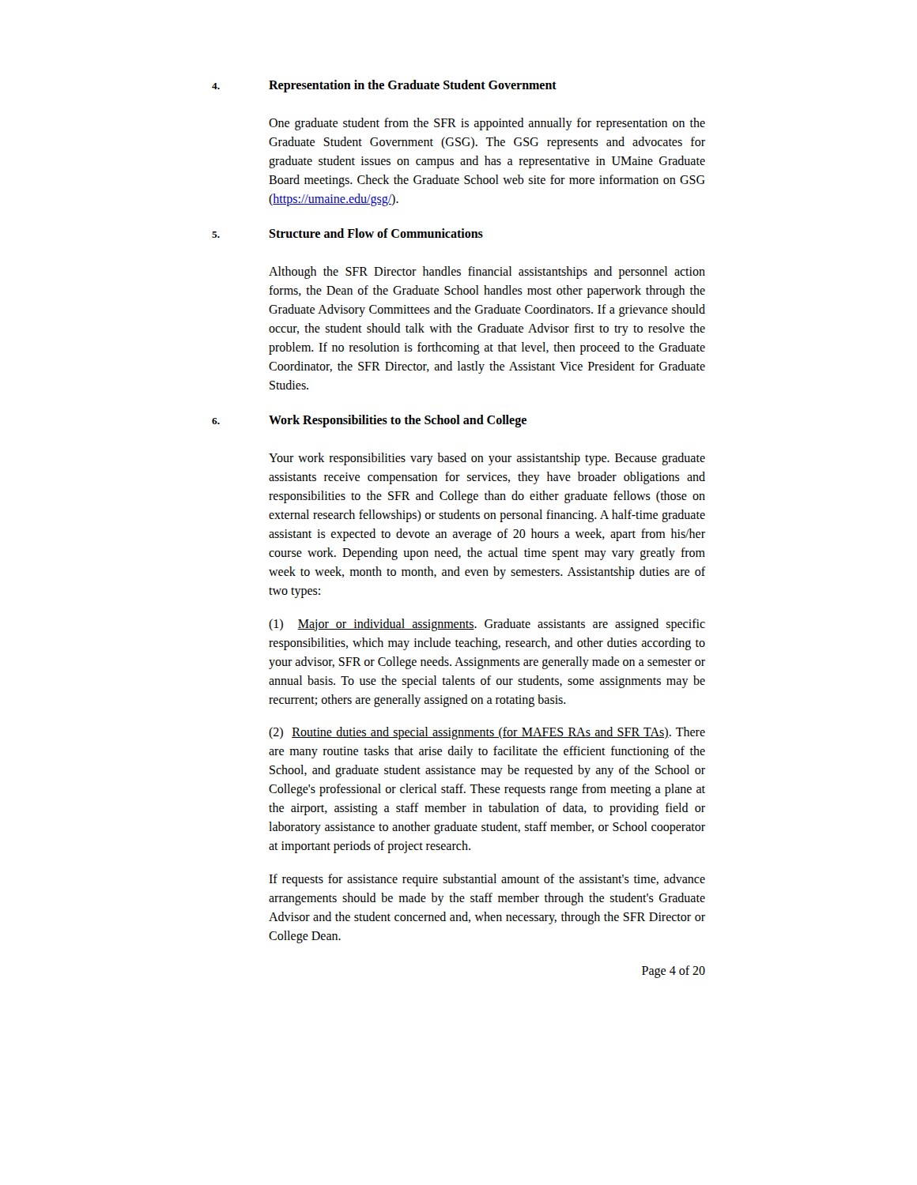4.
Representation in the Graduate Student Government
One graduate student from the SFR is appointed annually for representation on the Graduate Student Government (GSG). The GSG represents and advocates for graduate student issues on campus and has a representative in UMaine Graduate Board meetings. Check the Graduate School web site for more information on GSG (https://umaine.edu/gsg/).
5.
Structure and Flow of Communications
Although the SFR Director handles financial assistantships and personnel action forms, the Dean of the Graduate School handles most other paperwork through the Graduate Advisory Committees and the Graduate Coordinators. If a grievance should occur, the student should talk with the Graduate Advisor first to try to resolve the problem. If no resolution is forthcoming at that level, then proceed to the Graduate Coordinator, the SFR Director, and lastly the Assistant Vice President for Graduate Studies.
6.
Work Responsibilities to the School and College
Your work responsibilities vary based on your assistantship type. Because graduate assistants receive compensation for services, they have broader obligations and responsibilities to the SFR and College than do either graduate fellows (those on external research fellowships) or students on personal financing. A half-time graduate assistant is expected to devote an average of 20 hours a week, apart from his/her course work. Depending upon need, the actual time spent may vary greatly from week to week, month to month, and even by semesters. Assistantship duties are of two types:
(1) Major or individual assignments. Graduate assistants are assigned specific responsibilities, which may include teaching, research, and other duties according to your advisor, SFR or College needs. Assignments are generally made on a semester or annual basis. To use the special talents of our students, some assignments may be recurrent; others are generally assigned on a rotating basis.
(2) Routine duties and special assignments (for MAFES RAs and SFR TAs). There are many routine tasks that arise daily to facilitate the efficient functioning of the School, and graduate student assistance may be requested by any of the School or College's professional or clerical staff. These requests range from meeting a plane at the airport, assisting a staff member in tabulation of data, to providing field or laboratory assistance to another graduate student, staff member, or School cooperator at important periods of project research.
If requests for assistance require substantial amount of the assistant's time, advance arrangements should be made by the staff member through the student's Graduate Advisor and the student concerned and, when necessary, through the SFR Director or College Dean.
Page 4 of 20